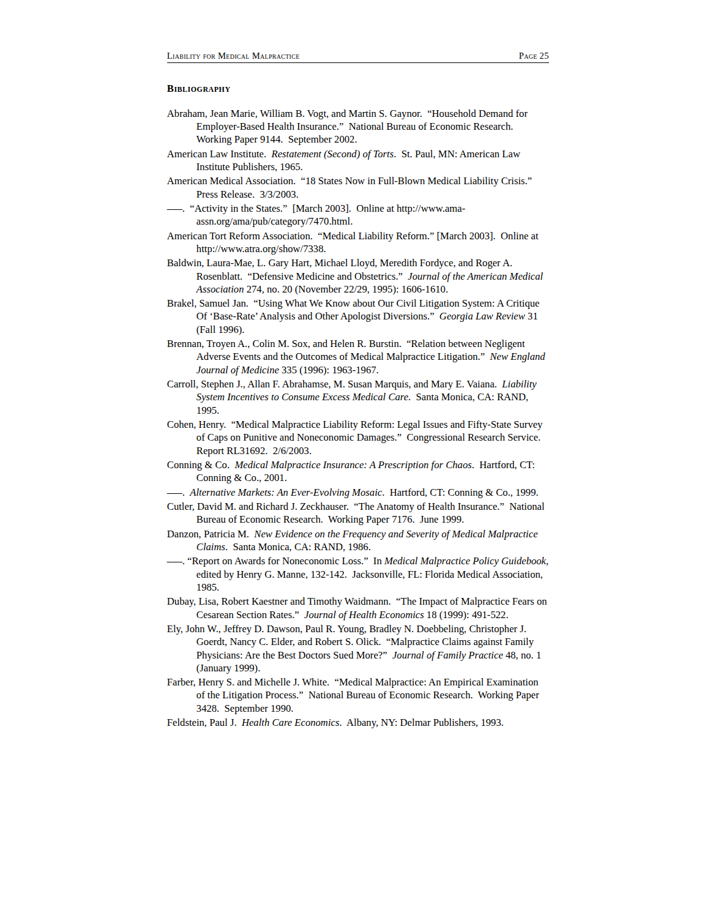Liability for Medical Malpractice Page 25
Bibliography
Abraham, Jean Marie, William B. Vogt, and Martin S. Gaynor. “Household Demand for Employer-Based Health Insurance.” National Bureau of Economic Research. Working Paper 9144. September 2002.
American Law Institute. Restatement (Second) of Torts. St. Paul, MN: American Law Institute Publishers, 1965.
American Medical Association. “18 States Now in Full-Blown Medical Liability Crisis.” Press Release. 3/3/2003.
–––. “Activity in the States.” [March 2003]. Online at http://www.ama-assn.org/ama/pub/category/7470.html.
American Tort Reform Association. “Medical Liability Reform.” [March 2003]. Online at http://www.atra.org/show/7338.
Baldwin, Laura-Mae, L. Gary Hart, Michael Lloyd, Meredith Fordyce, and Roger A. Rosenblatt. “Defensive Medicine and Obstetrics.” Journal of the American Medical Association 274, no. 20 (November 22/29, 1995): 1606-1610.
Brakel, Samuel Jan. “Using What We Know about Our Civil Litigation System: A Critique Of ‘Base-Rate’ Analysis and Other Apologist Diversions.” Georgia Law Review 31 (Fall 1996).
Brennan, Troyen A., Colin M. Sox, and Helen R. Burstin. “Relation between Negligent Adverse Events and the Outcomes of Medical Malpractice Litigation.” New England Journal of Medicine 335 (1996): 1963-1967.
Carroll, Stephen J., Allan F. Abrahamse, M. Susan Marquis, and Mary E. Vaiana. Liability System Incentives to Consume Excess Medical Care. Santa Monica, CA: RAND, 1995.
Cohen, Henry. “Medical Malpractice Liability Reform: Legal Issues and Fifty-State Survey of Caps on Punitive and Noneconomic Damages.” Congressional Research Service. Report RL31692. 2/6/2003.
Conning & Co. Medical Malpractice Insurance: A Prescription for Chaos. Hartford, CT: Conning & Co., 2001.
–––. Alternative Markets: An Ever-Evolving Mosaic. Hartford, CT: Conning & Co., 1999.
Cutler, David M. and Richard J. Zeckhauser. “The Anatomy of Health Insurance.” National Bureau of Economic Research. Working Paper 7176. June 1999.
Danzon, Patricia M. New Evidence on the Frequency and Severity of Medical Malpractice Claims. Santa Monica, CA: RAND, 1986.
–––. “Report on Awards for Noneconomic Loss.” In Medical Malpractice Policy Guidebook, edited by Henry G. Manne, 132-142. Jacksonville, FL: Florida Medical Association, 1985.
Dubay, Lisa, Robert Kaestner and Timothy Waidmann. “The Impact of Malpractice Fears on Cesarean Section Rates.” Journal of Health Economics 18 (1999): 491-522.
Ely, John W., Jeffrey D. Dawson, Paul R. Young, Bradley N. Doebbeling, Christopher J. Goerdt, Nancy C. Elder, and Robert S. Olick. “Malpractice Claims against Family Physicians: Are the Best Doctors Sued More?” Journal of Family Practice 48, no. 1 (January 1999).
Farber, Henry S. and Michelle J. White. “Medical Malpractice: An Empirical Examination of the Litigation Process.” National Bureau of Economic Research. Working Paper 3428. September 1990.
Feldstein, Paul J. Health Care Economics. Albany, NY: Delmar Publishers, 1993.